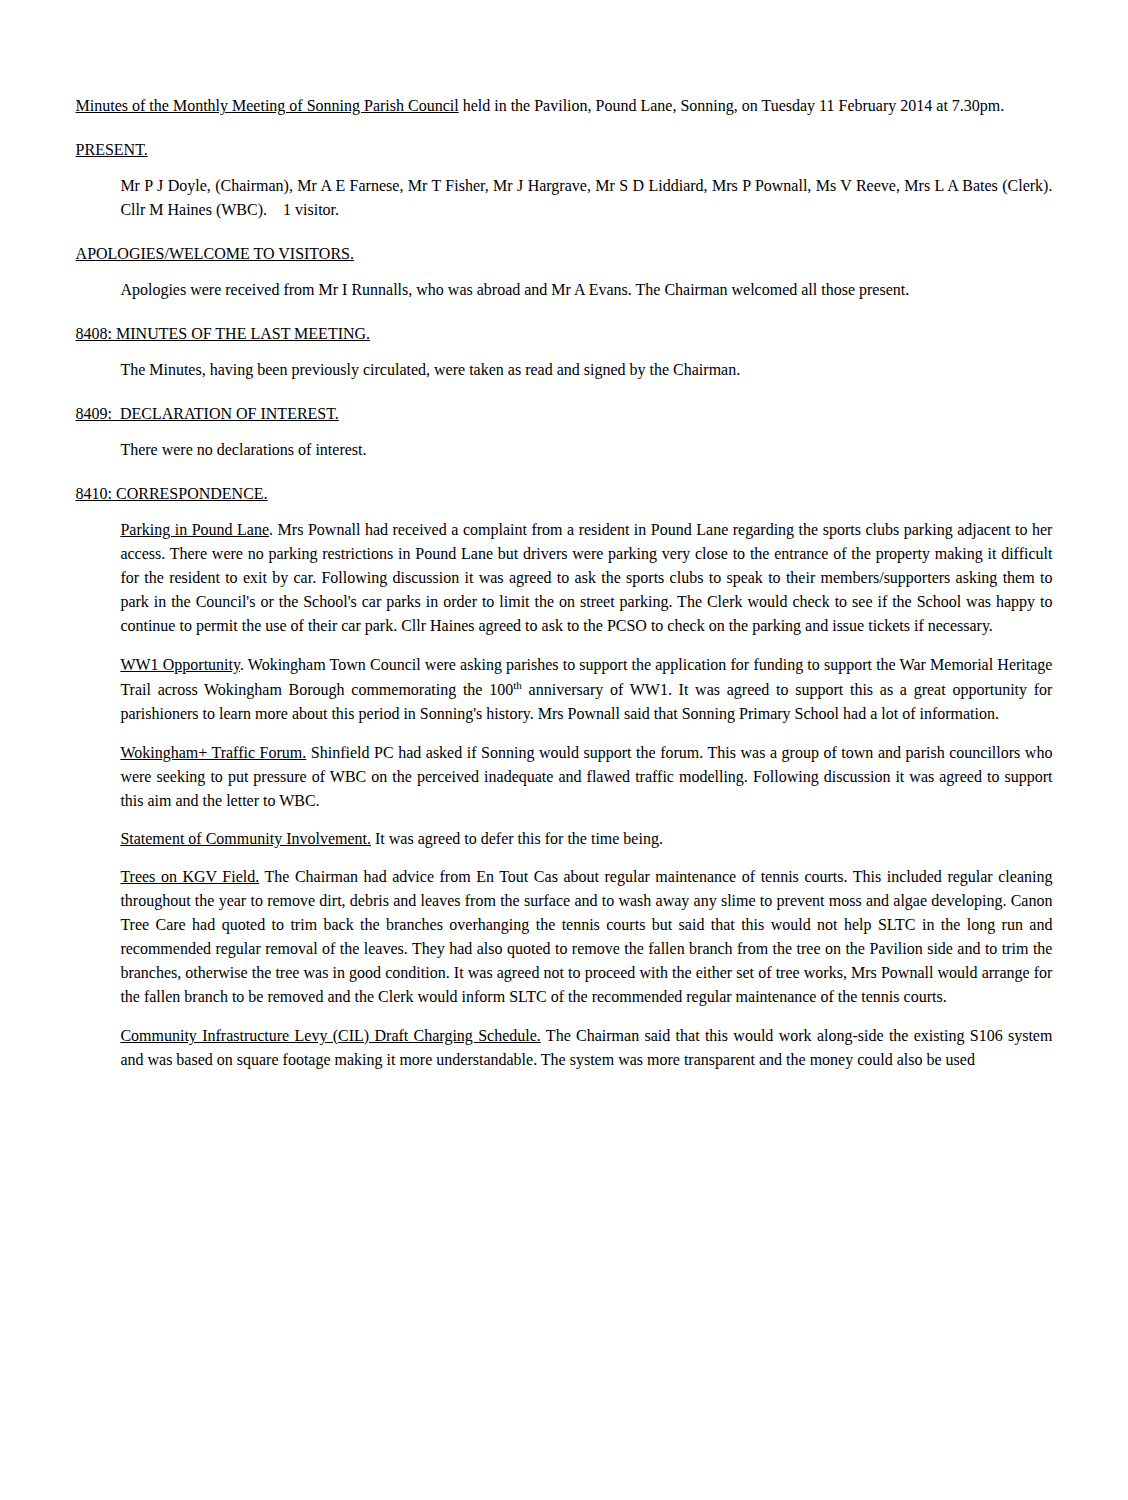Minutes of the Monthly Meeting of Sonning Parish Council held in the Pavilion, Pound Lane, Sonning, on Tuesday 11 February 2014 at 7.30pm.
PRESENT.
Mr P J Doyle, (Chairman), Mr A E Farnese, Mr T Fisher, Mr J Hargrave, Mr S D Liddiard, Mrs P Pownall, Ms V Reeve, Mrs L A Bates (Clerk). Cllr M Haines (WBC). 1 visitor.
APOLOGIES/WELCOME TO VISITORS.
Apologies were received from Mr I Runnalls, who was abroad and Mr A Evans. The Chairman welcomed all those present.
8408: MINUTES OF THE LAST MEETING.
The Minutes, having been previously circulated, were taken as read and signed by the Chairman.
8409: DECLARATION OF INTEREST.
There were no declarations of interest.
8410: CORRESPONDENCE.
Parking in Pound Lane. Mrs Pownall had received a complaint from a resident in Pound Lane regarding the sports clubs parking adjacent to her access. There were no parking restrictions in Pound Lane but drivers were parking very close to the entrance of the property making it difficult for the resident to exit by car. Following discussion it was agreed to ask the sports clubs to speak to their members/supporters asking them to park in the Council's or the School's car parks in order to limit the on street parking. The Clerk would check to see if the School was happy to continue to permit the use of their car park. Cllr Haines agreed to ask to the PCSO to check on the parking and issue tickets if necessary.
WW1 Opportunity. Wokingham Town Council were asking parishes to support the application for funding to support the War Memorial Heritage Trail across Wokingham Borough commemorating the 100th anniversary of WW1. It was agreed to support this as a great opportunity for parishioners to learn more about this period in Sonning's history. Mrs Pownall said that Sonning Primary School had a lot of information.
Wokingham+ Traffic Forum. Shinfield PC had asked if Sonning would support the forum. This was a group of town and parish councillors who were seeking to put pressure of WBC on the perceived inadequate and flawed traffic modelling. Following discussion it was agreed to support this aim and the letter to WBC.
Statement of Community Involvement. It was agreed to defer this for the time being.
Trees on KGV Field. The Chairman had advice from En Tout Cas about regular maintenance of tennis courts. This included regular cleaning throughout the year to remove dirt, debris and leaves from the surface and to wash away any slime to prevent moss and algae developing. Canon Tree Care had quoted to trim back the branches overhanging the tennis courts but said that this would not help SLTC in the long run and recommended regular removal of the leaves. They had also quoted to remove the fallen branch from the tree on the Pavilion side and to trim the branches, otherwise the tree was in good condition. It was agreed not to proceed with the either set of tree works, Mrs Pownall would arrange for the fallen branch to be removed and the Clerk would inform SLTC of the recommended regular maintenance of the tennis courts.
Community Infrastructure Levy (CIL) Draft Charging Schedule. The Chairman said that this would work along-side the existing S106 system and was based on square footage making it more understandable. The system was more transparent and the money could also be used